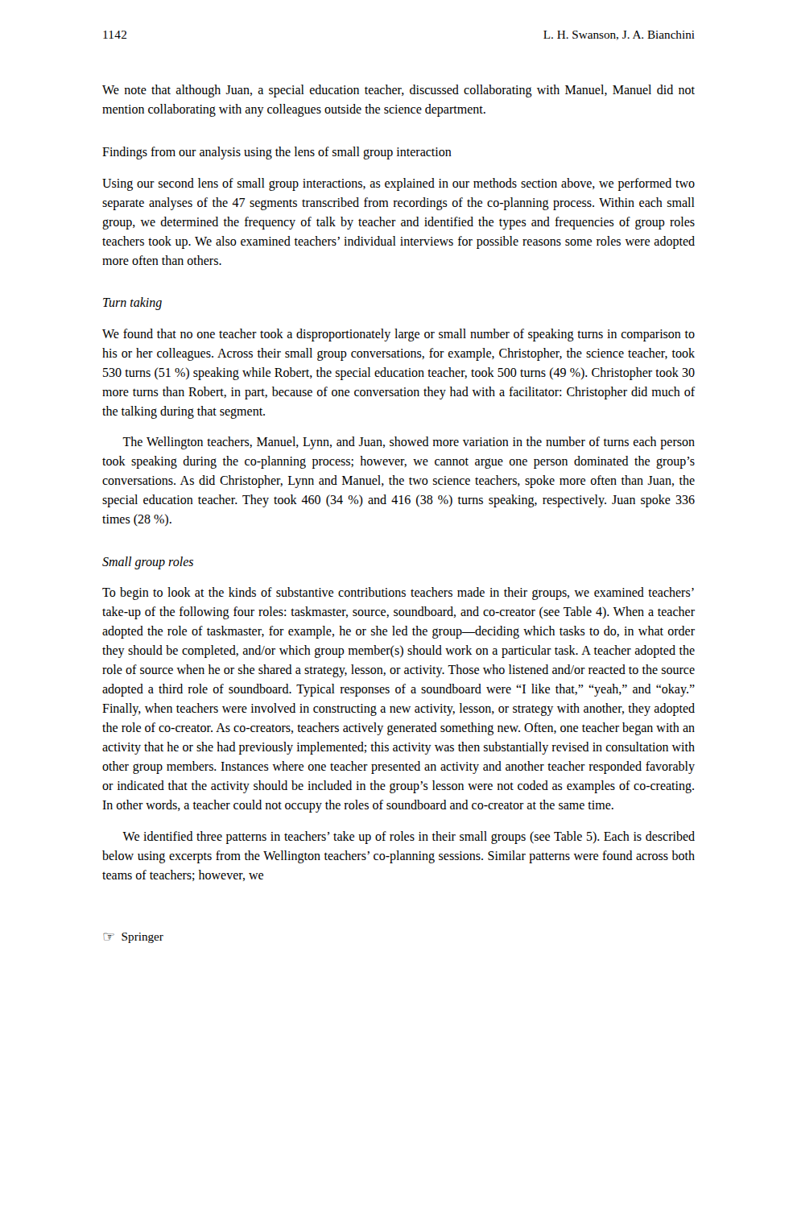1142 L. H. Swanson, J. A. Bianchini
We note that although Juan, a special education teacher, discussed collaborating with Manuel, Manuel did not mention collaborating with any colleagues outside the science department.
Findings from our analysis using the lens of small group interaction
Using our second lens of small group interactions, as explained in our methods section above, we performed two separate analyses of the 47 segments transcribed from recordings of the co-planning process. Within each small group, we determined the frequency of talk by teacher and identified the types and frequencies of group roles teachers took up. We also examined teachers’ individual interviews for possible reasons some roles were adopted more often than others.
Turn taking
We found that no one teacher took a disproportionately large or small number of speaking turns in comparison to his or her colleagues. Across their small group conversations, for example, Christopher, the science teacher, took 530 turns (51 %) speaking while Robert, the special education teacher, took 500 turns (49 %). Christopher took 30 more turns than Robert, in part, because of one conversation they had with a facilitator: Christopher did much of the talking during that segment.
The Wellington teachers, Manuel, Lynn, and Juan, showed more variation in the number of turns each person took speaking during the co-planning process; however, we cannot argue one person dominated the group’s conversations. As did Christopher, Lynn and Manuel, the two science teachers, spoke more often than Juan, the special education teacher. They took 460 (34 %) and 416 (38 %) turns speaking, respectively. Juan spoke 336 times (28 %).
Small group roles
To begin to look at the kinds of substantive contributions teachers made in their groups, we examined teachers’ take-up of the following four roles: taskmaster, source, soundboard, and co-creator (see Table 4). When a teacher adopted the role of taskmaster, for example, he or she led the group—deciding which tasks to do, in what order they should be completed, and/or which group member(s) should work on a particular task. A teacher adopted the role of source when he or she shared a strategy, lesson, or activity. Those who listened and/or reacted to the source adopted a third role of soundboard. Typical responses of a soundboard were “I like that,” “yeah,” and “okay.” Finally, when teachers were involved in constructing a new activity, lesson, or strategy with another, they adopted the role of co-creator. As co-creators, teachers actively generated something new. Often, one teacher began with an activity that he or she had previously implemented; this activity was then substantially revised in consultation with other group members. Instances where one teacher presented an activity and another teacher responded favorably or indicated that the activity should be included in the group’s lesson were not coded as examples of co-creating. In other words, a teacher could not occupy the roles of soundboard and co-creator at the same time.
We identified three patterns in teachers’ take up of roles in their small groups (see Table 5). Each is described below using excerpts from the Wellington teachers’ co-planning sessions. Similar patterns were found across both teams of teachers; however, we
☞ Springer